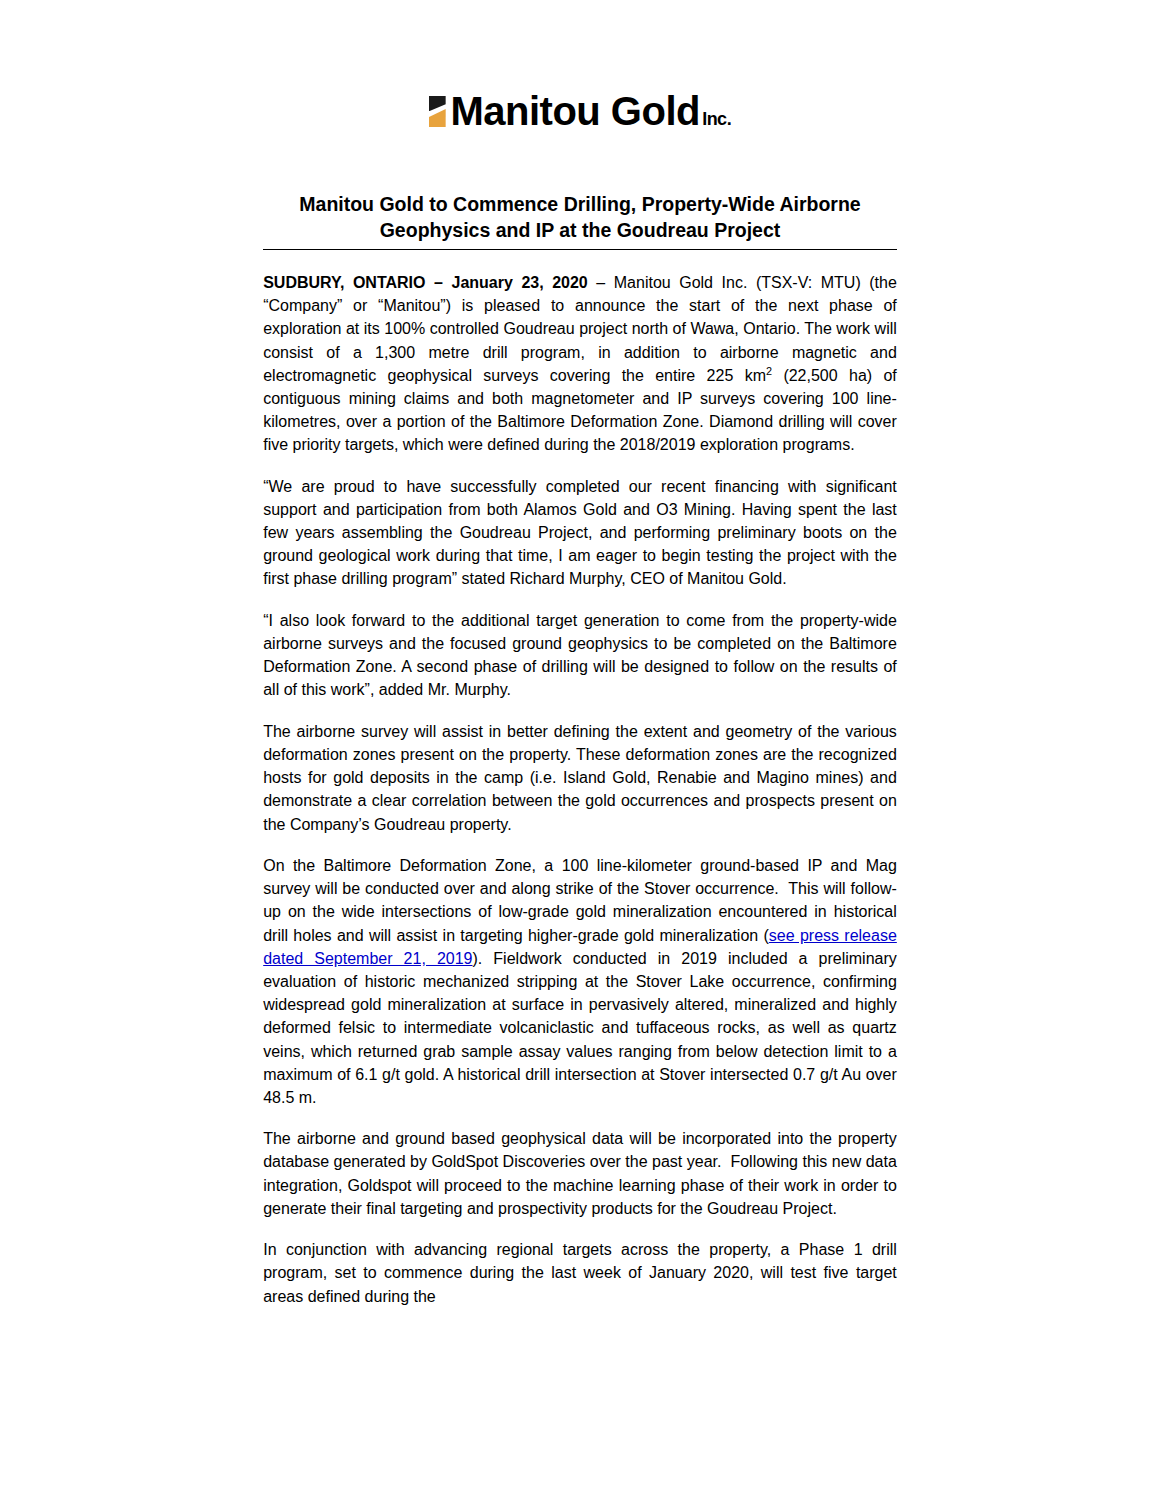Manitou GoldInc.
Manitou Gold to Commence Drilling, Property-Wide Airborne Geophysics and IP at the Goudreau Project
SUDBURY, ONTARIO – January 23, 2020 – Manitou Gold Inc. (TSX-V: MTU) (the “Company” or “Manitou”) is pleased to announce the start of the next phase of exploration at its 100% controlled Goudreau project north of Wawa, Ontario. The work will consist of a 1,300 metre drill program, in addition to airborne magnetic and electromagnetic geophysical surveys covering the entire 225 km2 (22,500 ha) of contiguous mining claims and both magnetometer and IP surveys covering 100 line-kilometres, over a portion of the Baltimore Deformation Zone. Diamond drilling will cover five priority targets, which were defined during the 2018/2019 exploration programs.
“We are proud to have successfully completed our recent financing with significant support and participation from both Alamos Gold and O3 Mining. Having spent the last few years assembling the Goudreau Project, and performing preliminary boots on the ground geological work during that time, I am eager to begin testing the project with the first phase drilling program” stated Richard Murphy, CEO of Manitou Gold.
“I also look forward to the additional target generation to come from the property-wide airborne surveys and the focused ground geophysics to be completed on the Baltimore Deformation Zone. A second phase of drilling will be designed to follow on the results of all of this work”, added Mr. Murphy.
The airborne survey will assist in better defining the extent and geometry of the various deformation zones present on the property. These deformation zones are the recognized hosts for gold deposits in the camp (i.e. Island Gold, Renabie and Magino mines) and demonstrate a clear correlation between the gold occurrences and prospects present on the Company’s Goudreau property.
On the Baltimore Deformation Zone, a 100 line-kilometer ground-based IP and Mag survey will be conducted over and along strike of the Stover occurrence. This will follow-up on the wide intersections of low-grade gold mineralization encountered in historical drill holes and will assist in targeting higher-grade gold mineralization (see press release dated September 21, 2019). Fieldwork conducted in 2019 included a preliminary evaluation of historic mechanized stripping at the Stover Lake occurrence, confirming widespread gold mineralization at surface in pervasively altered, mineralized and highly deformed felsic to intermediate volcaniclastic and tuffaceous rocks, as well as quartz veins, which returned grab sample assay values ranging from below detection limit to a maximum of 6.1 g/t gold. A historical drill intersection at Stover intersected 0.7 g/t Au over 48.5 m.
The airborne and ground based geophysical data will be incorporated into the property database generated by GoldSpot Discoveries over the past year. Following this new data integration, Goldspot will proceed to the machine learning phase of their work in order to generate their final targeting and prospectivity products for the Goudreau Project.
In conjunction with advancing regional targets across the property, a Phase 1 drill program, set to commence during the last week of January 2020, will test five target areas defined during the